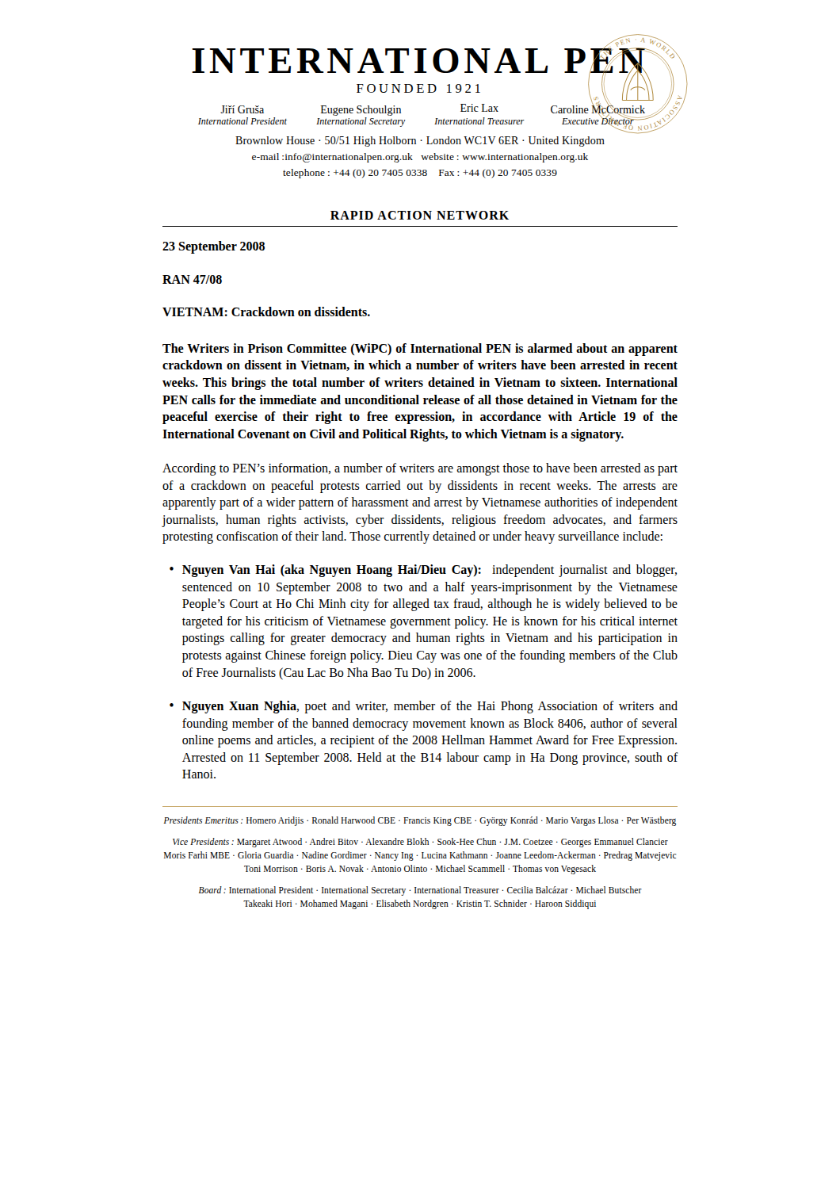THE PEN · A WORLD ASSOCIATION OF WRITERS
INTERNATIONAL PEN
FOUNDED 1921
Jiří Gruša International President
Eugene Schoulgin International Secretary
Eric Lax International Treasurer
Caroline McCormick Executive Director
Brownlow House · 50/51 High Holborn · London WC1V 6ER · United Kingdom
e-mail :info@internationalpen.org.uk website : www.internationalpen.org.uk
telephone : +44 (0) 20 7405 0338 Fax : +44 (0) 20 7405 0339
RAPID ACTION NETWORK
23 September 2008
RAN 47/08
VIETNAM: Crackdown on dissidents.
The Writers in Prison Committee (WiPC) of International PEN is alarmed about an apparent crackdown on dissent in Vietnam, in which a number of writers have been arrested in recent weeks. This brings the total number of writers detained in Vietnam to sixteen. International PEN calls for the immediate and unconditional release of all those detained in Vietnam for the peaceful exercise of their right to free expression, in accordance with Article 19 of the International Covenant on Civil and Political Rights, to which Vietnam is a signatory.
According to PEN’s information, a number of writers are amongst those to have been arrested as part of a crackdown on peaceful protests carried out by dissidents in recent weeks. The arrests are apparently part of a wider pattern of harassment and arrest by Vietnamese authorities of independent journalists, human rights activists, cyber dissidents, religious freedom advocates, and farmers protesting confiscation of their land. Those currently detained or under heavy surveillance include:
Nguyen Van Hai (aka Nguyen Hoang Hai/Dieu Cay): independent journalist and blogger, sentenced on 10 September 2008 to two and a half years-imprisonment by the Vietnamese People’s Court at Ho Chi Minh city for alleged tax fraud, although he is widely believed to be targeted for his criticism of Vietnamese government policy. He is known for his critical internet postings calling for greater democracy and human rights in Vietnam and his participation in protests against Chinese foreign policy. Dieu Cay was one of the founding members of the Club of Free Journalists (Cau Lac Bo Nha Bao Tu Do) in 2006.
Nguyen Xuan Nghia, poet and writer, member of the Hai Phong Association of writers and founding member of the banned democracy movement known as Block 8406, author of several online poems and articles, a recipient of the 2008 Hellman Hammet Award for Free Expression. Arrested on 11 September 2008. Held at the B14 labour camp in Ha Dong province, south of Hanoi.
Presidents Emeritus : Homero Aridjis · Ronald Harwood CBE · Francis King CBE · György Konrád · Mario Vargas Llosa · Per Wästberg
Vice Presidents : Margaret Atwood · Andrei Bitov · Alexandre Blokh · Sook-Hee Chun · J.M. Coetzee · Georges Emmanuel Clancier
Moris Farhi MBE · Gloria Guardia · Nadine Gordimer · Nancy Ing · Lucina Kathmann · Joanne Leedom-Ackerman · Predrag Matvejevic
Toni Morrison · Boris A. Novak · Antonio Olinto · Michael Scammell · Thomas von Vegesack
Board : International President · International Secretary · International Treasurer · Cecilia Balcázar · Michael Butscher
Takeaki Hori · Mohamed Magani · Elisabeth Nordgren · Kristin T. Schnider · Haroon Siddiqui